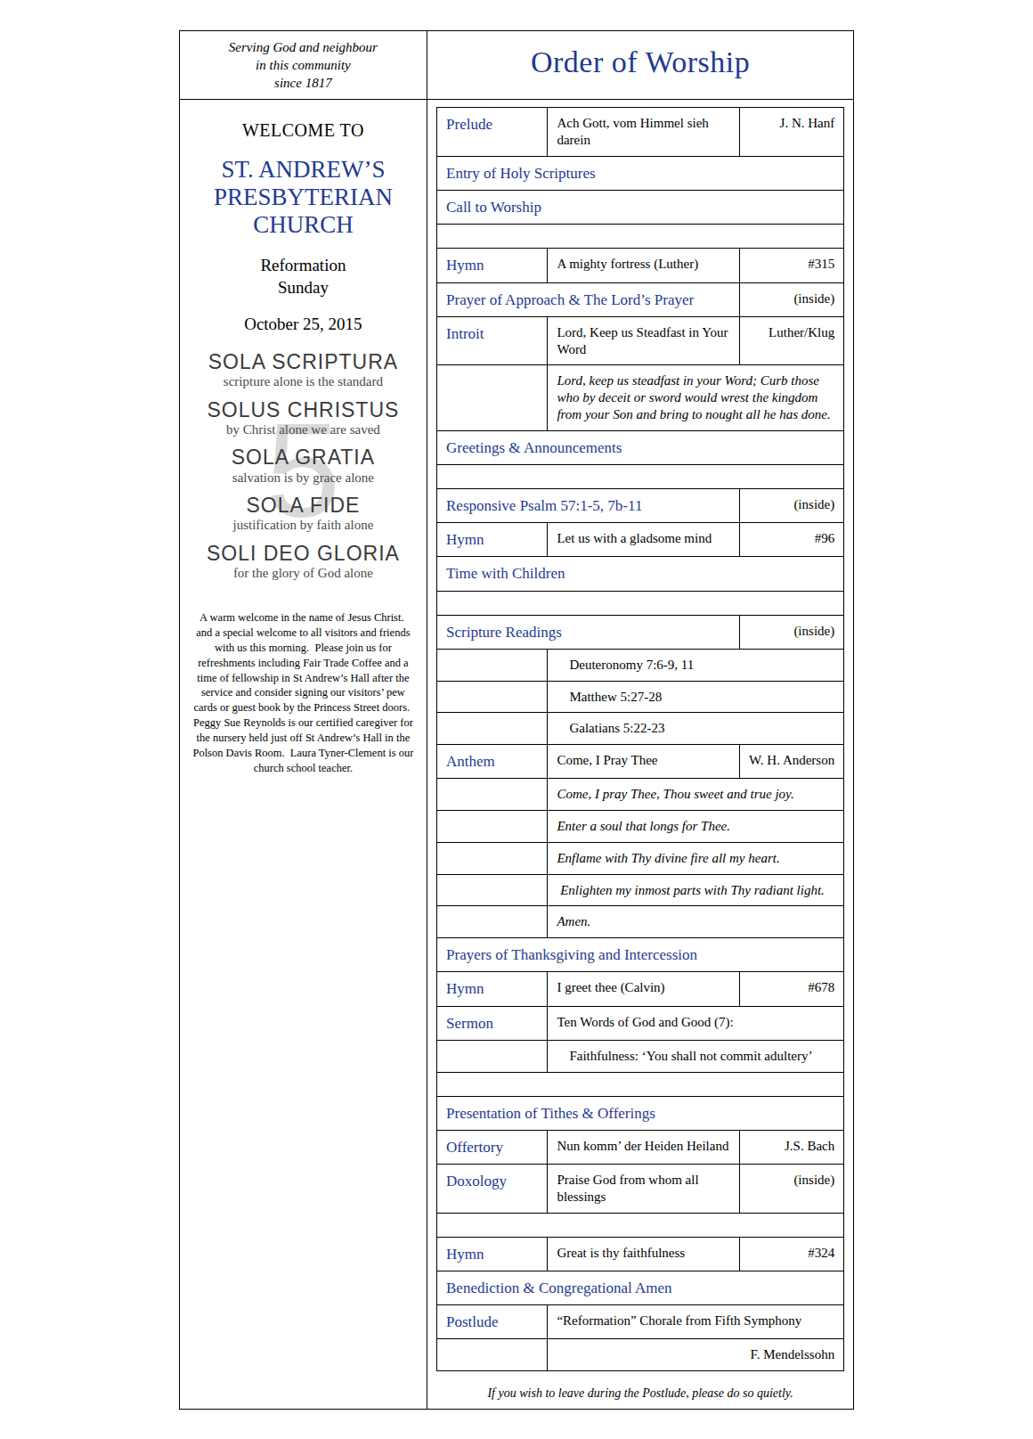| Serving God and neighbour in this community since 1817 | Order of Worship |
| WELCOME TO ST. ANDREW’S PRESBYTERIAN CHURCH Reformation Sunday October 25, 2015 5 Sola Scriptura scripture alone is the standard Solus Christus by Christ alone we are saved Sola Gratia salvation is by grace alone Sola Fide justification by faith alone Soli Deo Gloria for the glory of God alone A warm welcome in the name of Jesus Christ. and a special welcome to all visitors and friends with us this morning. Please join us for refreshments including Fair Trade Coffee and a time of fellowship in St Andrew’s Hall after the service and consider signing our visitors’ pew cards or guest book by the Princess Street doors. Peggy Sue Reynolds is our certified caregiver for the nursery held just off St Andrew’s Hall in the Polson Davis Room. Laura Tyner-Clement is our church school teacher. | / Prelude / Ach Gott, vom Himmel sieh darein / J. N. Hanf / / Entry of Holy Scriptures / / Call to Worship / / Hymn / A mighty fortress (Luther) / #315 / / Prayer of Approach & The Lord’s Prayer / (inside) / / Introit / Lord, Keep us Steadfast in Your Word / Luther/Klug / / / Lord, keep us steadfast in your Word; Curb those who by deceit or sword would wrest the kingdom from your Son and bring to nought all he has done. / / Greetings & Announcements / / Responsive Psalm 57:1-5, 7b-11 / (inside) / / Hymn / Let us with a gladsome mind / #96 / / Time with Children / / Scripture Readings / (inside) / / / Deuteronomy 7:6-9, 11 / / / Matthew 5:27-28 / / / Galatians 5:22-23 / / Anthem / Come, I Pray Thee / W. H. Anderson / / / Come, I pray Thee, Thou sweet and true joy. / / / Enter a soul that longs for Thee. / / / Enflame with Thy divine fire all my heart. / / / Enlighten my inmost parts with Thy radiant light. / / / Amen. / / Prayers of Thanksgiving and Intercession / / Hymn / I greet thee (Calvin) / #678 / / Sermon / Ten Words of God and Good (7): / / / Faithfulness: ‘You shall not commit adultery’ / / Presentation of Tithes & Offerings / / Offertory / Nun komm’ der Heiden Heiland / J.S. Bach / / Doxology / Praise God from whom all blessings / (inside) / / Hymn / Great is thy faithfulness / #324 / / Benediction & Congregational Amen / / Postlude / “Reformation” Chorale from Fifth Symphony / / / F. Mendelssohn / If you wish to leave during the Postlude, please do so quietly. |